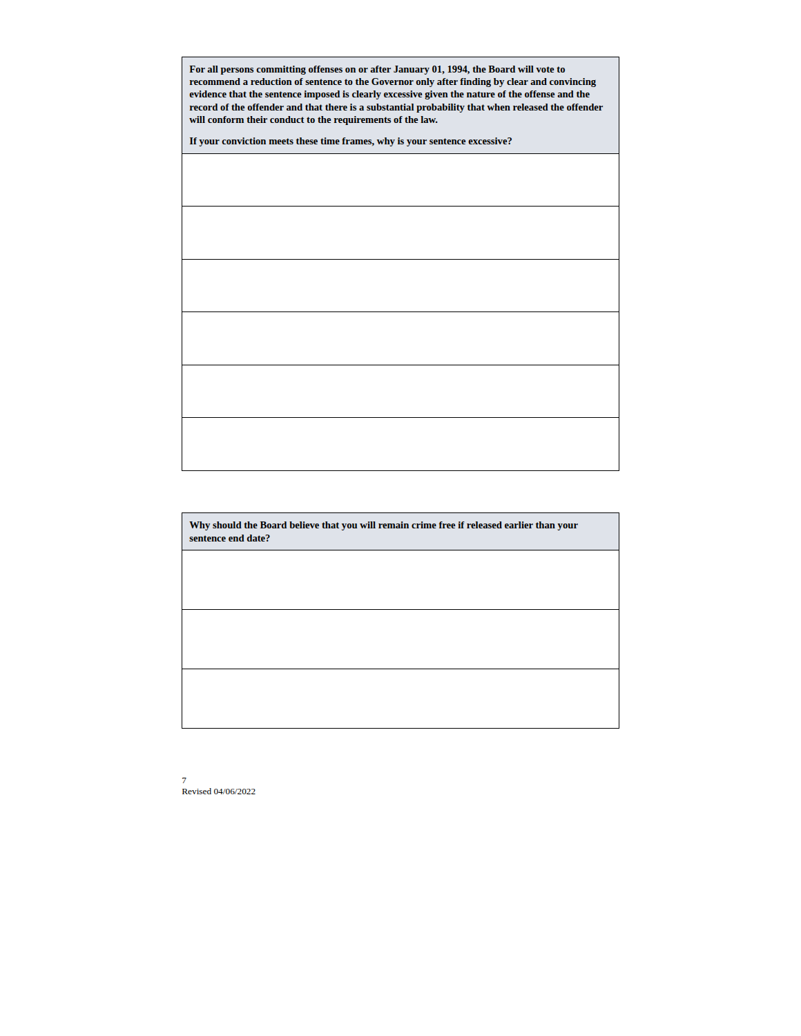| For all persons committing offenses on or after January 01, 1994, the Board will vote to recommend a reduction of sentence to the Governor only after finding by clear and convincing evidence that the sentence imposed is clearly excessive given the nature of the offense and the record of the offender and that there is a substantial probability that when released the offender will conform their conduct to the requirements of the law. If your conviction meets these time frames, why is your sentence excessive? |
| Why should the Board believe that you will remain crime free if released earlier than your sentence end date? |
7
Revised 04/06/2022